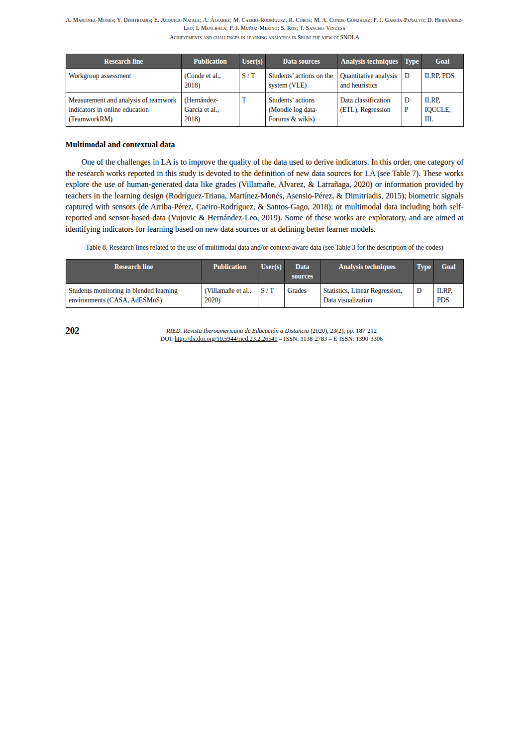A. Martínez-Monés; Y. Dimitriadis; E. Acquila-Natale; A. Álvarez; M. Caerio-Rodríguez; R. Cobos; M. A. Conde-González; F. J. García-Peñalvo; D. Hernández-Leo; I. Menchaca; P. J. Muñoz-Merino; S. Ros; T. Sancho-Vinuesa
Achievements and challenges in learning analytics in Spain: the view of SNOLA
| Research line | Publication | User(s) | Data sources | Analysis techniques | Type | Goal |
| --- | --- | --- | --- | --- | --- | --- |
| Workgroup assessment | (Conde et al., 2018) | S / T | Students’ actions on the system (VLE) | Quantitative analysis and heuristics | D | ILRP, PDS |
| Measurement and analysis of teamwork indicators in online education (TeamworkRM) | (Hernández-García et al., 2018) | T | Students’ actions (Moodle log data-Forums & wikis) | Data classification (ETL), Regression | D P | ILRP, IQCCLE, IIL |
Multimodal and contextual data
One of the challenges in LA is to improve the quality of the data used to derive indicators. In this order, one category of the research works reported in this study is devoted to the definition of new data sources for LA (see Table 7). These works explore the use of human-generated data like grades (Villamañe, Alvarez, & Larrañaga, 2020) or information provided by teachers in the learning design (Rodríguez-Triana, Martínez-Monés, Asensio-Pérez, & Dimitriadis, 2015); biometric signals captured with sensors (de Arriba-Pérez, Caeiro-Rodríguez, & Santos-Gago, 2018); or multimodal data including both self-reported and sensor-based data (Vujovic & Hernández-Leo, 2019). Some of these works are exploratory, and are aimed at identifying indicators for learning based on new data sources or at defining better learner models.
Table 8. Research lines related to the use of multimodal data and/or context-aware data (see Table 3 for the description of the codes)
| Research line | Publication | User(s) | Data sources | Analysis techniques | Type | Goal |
| --- | --- | --- | --- | --- | --- | --- |
| Students monitoring in blended learning environments (CASA, AdESMuS) | (Villamañe et al., 2020) | S / T | Grades | Statistics, Linear Regression, Data visualization | D | ILRP, PDS |
202 RIED. Revista Iberoamericana de Educación a Distancia (2020), 23(2), pp. 187-212
DOI: http://dx.doi.org/10.5944/ried.23.2.26541 – ISSN: 1138-2783 – E-ISSN: 1390-3306